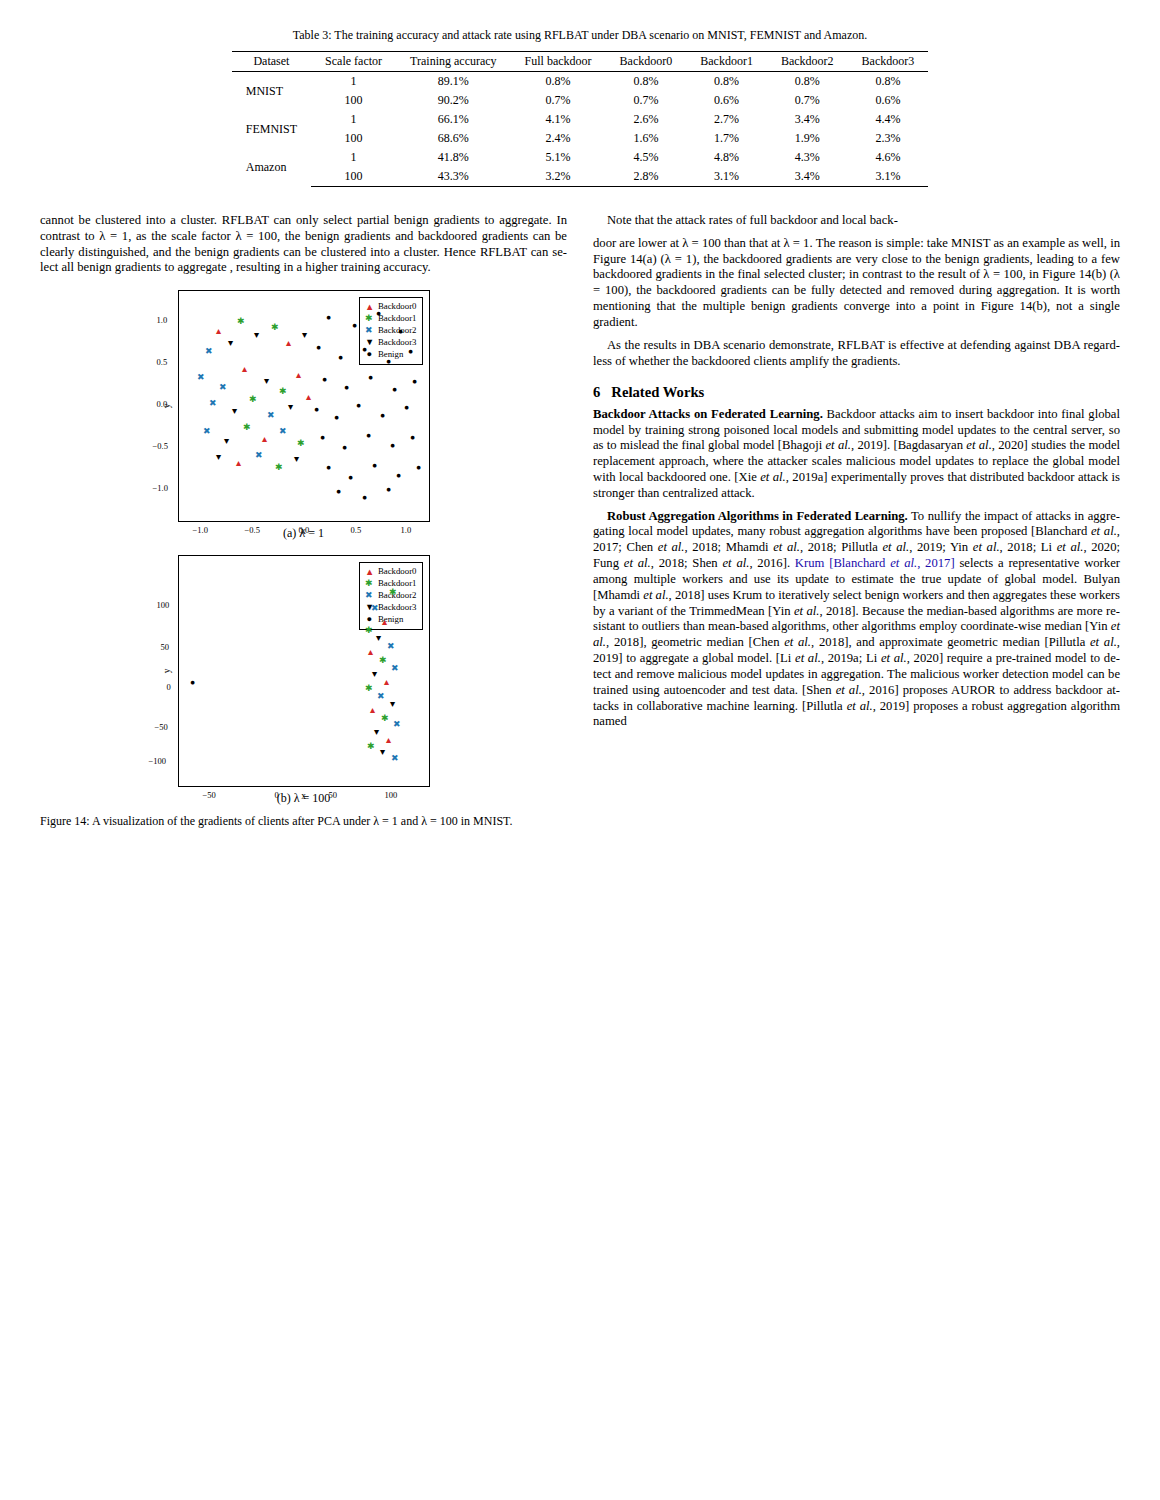Table 3: The training accuracy and attack rate using RFLBAT under DBA scenario on MNIST, FEMNIST and Amazon.
| Dataset | Scale factor | Training accuracy | Full backdoor | Backdoor0 | Backdoor1 | Backdoor2 | Backdoor3 |
| --- | --- | --- | --- | --- | --- | --- | --- |
| MNIST | 1 | 89.1% | 0.8% | 0.8% | 0.8% | 0.8% | 0.8% |
| 100 | 90.2% | 0.7% | 0.7% | 0.6% | 0.7% | 0.6% |
| FEMNIST | 1 | 66.1% | 4.1% | 2.6% | 2.7% | 3.4% | 4.4% |
| 100 | 68.6% | 2.4% | 1.6% | 1.7% | 1.9% | 2.3% |
| Amazon | 1 | 41.8% | 5.1% | 4.5% | 4.8% | 4.3% | 4.6% |
| 100 | 43.3% | 3.2% | 2.8% | 3.1% | 3.4% | 3.1% |
cannot be clustered into a cluster. RFLBAT can only select partial benign gradients to aggregate. In contrast to λ = 1, as the scale factor λ = 100, the benign gradients and backdoored gradients can be clearly distinguished, and the benign gradients can be clustered into a cluster. Hence RFLBAT can select all benign gradients to aggregate , resulting in a higher training accuracy.
▲Backdoor0
✱Backdoor1
✖Backdoor2
▼Backdoor3
●Benign
y
x
1.0
0.5
0.0
−0.5
−1.0
−1.0
−0.5
0.0
0.5
1.0
▲
✱
✖
▼
▼
✱
▲
▼
✖
✖
▲
▼
✱
▲
✖
▼
✱
✖
▼
▲
✖
▼
✱
▲
✖
✱
▼
▲
✖
✱
▼
●
●
●
●
●
●
●
●
●
●
●
●
●
●
●
●
●
●
●
●
●
●
●
●
●
●
●
●
●
●
●
●
(a) λ = 1
▲Backdoor0
✱Backdoor1
✖Backdoor2
▼Backdoor3
●Benign
y
x
100
50
0
−50
−100
−50
0
50
100
●
✱
✖
▲
✱
▼
✖
▲
✱
✖
▼
▲
✱
✖
▼
▲
✱
✖
▼
▲
✱
▼
✖
(b) λ = 100
Figure 14: A visualization of the gradients of clients after PCA under λ = 1 and λ = 100 in MNIST.
Note that the attack rates of full backdoor and local back-
door are lower at λ = 100 than that at λ = 1. The reason is simple: take MNIST as an example as well, in Figure 14(a) (λ = 1), the backdoored gradients are very close to the benign gradients, leading to a few backdoored gradients in the final selected cluster; in contrast to the result of λ = 100, in Figure 14(b) (λ = 100), the backdoored gradients can be fully detected and removed during aggregation. It is worth mentioning that the multiple benign gradients converge into a point in Figure 14(b), not a single gradient.
As the results in DBA scenario demonstrate, RFLBAT is effective at defending against DBA regardless of whether the backdoored clients amplify the gradients.
6 Related Works
Backdoor Attacks on Federated Learning. Backdoor attacks aim to insert backdoor into final global model by training strong poisoned local models and submitting model updates to the central server, so as to mislead the final global model [Bhagoji et al., 2019]. [Bagdasaryan et al., 2020] studies the model replacement approach, where the attacker scales malicious model updates to replace the global model with local backdoored one. [Xie et al., 2019a] experimentally proves that distributed backdoor attack is stronger than centralized attack.
Robust Aggregation Algorithms in Federated Learning. To nullify the impact of attacks in aggregating local model updates, many robust aggregation algorithms have been proposed [Blanchard et al., 2017; Chen et al., 2018; Mhamdi et al., 2018; Pillutla et al., 2019; Yin et al., 2018; Li et al., 2020; Fung et al., 2018; Shen et al., 2016]. Krum [Blanchard et al., 2017] selects a representative worker among multiple workers and use its update to estimate the true update of global model. Bulyan [Mhamdi et al., 2018] uses Krum to iteratively select benign workers and then aggregates these workers by a variant of the TrimmedMean [Yin et al., 2018]. Because the median-based algorithms are more resistant to outliers than mean-based algorithms, other algorithms employ coordinate-wise median [Yin et al., 2018], geometric median [Chen et al., 2018], and approximate geometric median [Pillutla et al., 2019] to aggregate a global model. [Li et al., 2019a; Li et al., 2020] require a pre-trained model to detect and remove malicious model updates in aggregation. The malicious worker detection model can be trained using autoencoder and test data. [Shen et al., 2016] proposes AUROR to address backdoor attacks in collaborative machine learning. [Pillutla et al., 2019] proposes a robust aggregation algorithm named